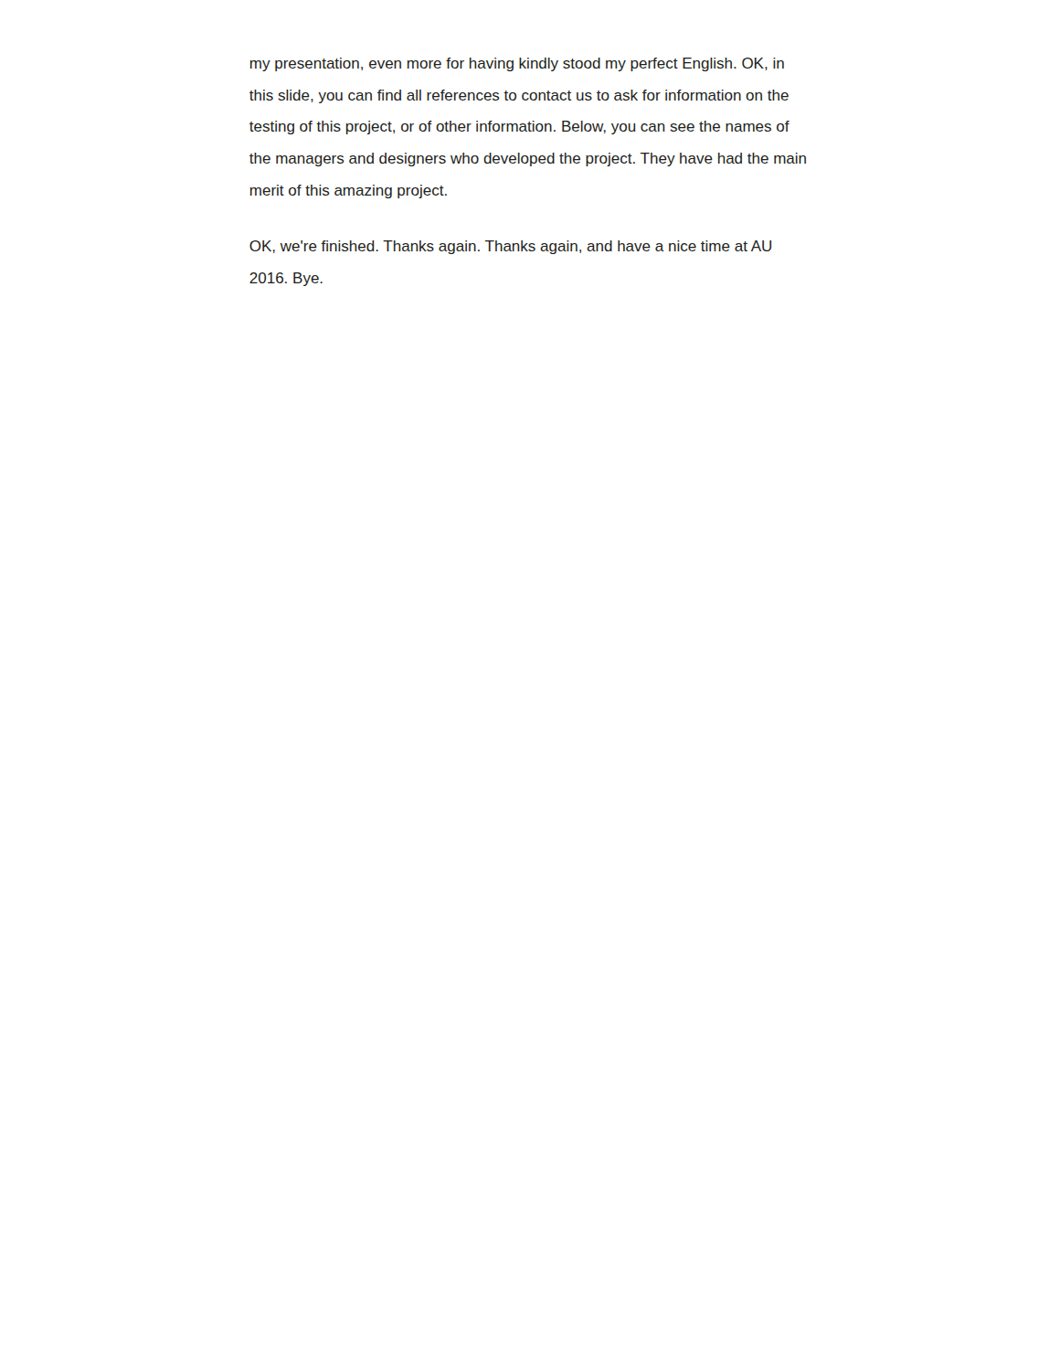my presentation, even more for having kindly stood my perfect English. OK, in this slide, you can find all references to contact us to ask for information on the testing of this project, or of other information. Below, you can see the names of the managers and designers who developed the project. They have had the main merit of this amazing project.
OK, we're finished. Thanks again. Thanks again, and have a nice time at AU 2016. Bye.